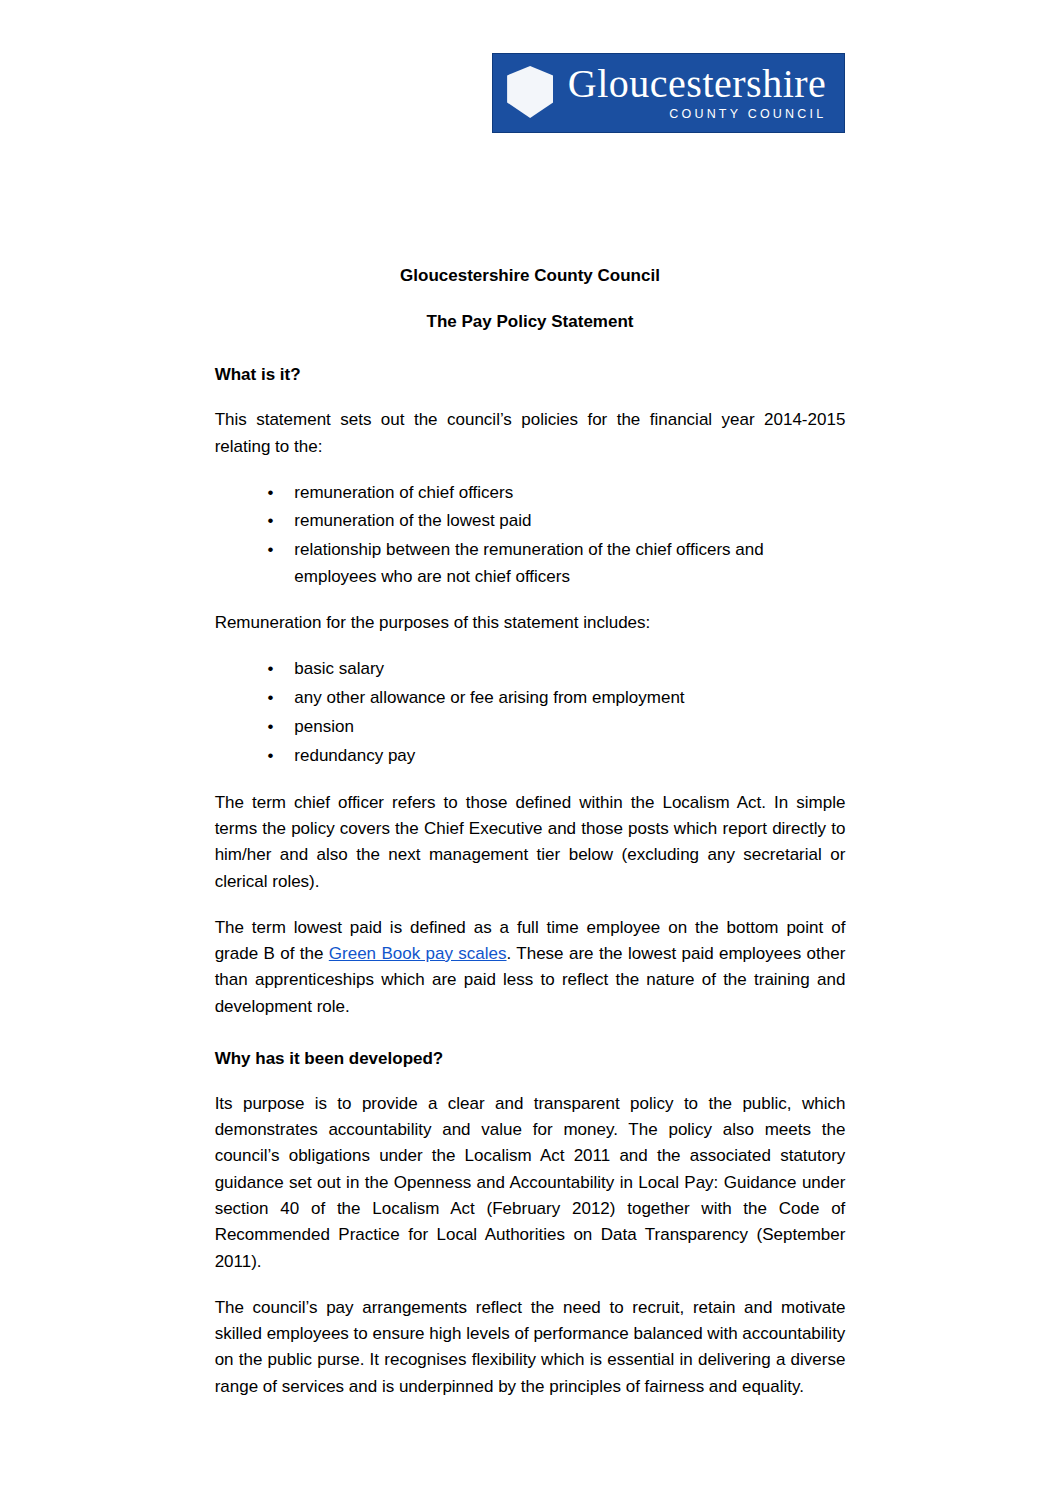Gloucestershire COUNTY COUNCIL
Gloucestershire County Council
The Pay Policy Statement
What is it?
This statement sets out the council’s policies for the financial year 2014-2015 relating to the:
remuneration of chief officers
remuneration of the lowest paid
relationship between the remuneration of the chief officers and employees who are not chief officers
Remuneration for the purposes of this statement includes:
basic salary
any other allowance or fee arising from employment
pension
redundancy pay
The term chief officer refers to those defined within the Localism Act. In simple terms the policy covers the Chief Executive and those posts which report directly to him/her and also the next management tier below (excluding any secretarial or clerical roles).
The term lowest paid is defined as a full time employee on the bottom point of grade B of the Green Book pay scales. These are the lowest paid employees other than apprenticeships which are paid less to reflect the nature of the training and development role.
Why has it been developed?
Its purpose is to provide a clear and transparent policy to the public, which demonstrates accountability and value for money. The policy also meets the council’s obligations under the Localism Act 2011 and the associated statutory guidance set out in the Openness and Accountability in Local Pay: Guidance under section 40 of the Localism Act (February 2012) together with the Code of Recommended Practice for Local Authorities on Data Transparency (September 2011).
The council’s pay arrangements reflect the need to recruit, retain and motivate skilled employees to ensure high levels of performance balanced with accountability on the public purse. It recognises flexibility which is essential in delivering a diverse range of services and is underpinned by the principles of fairness and equality.